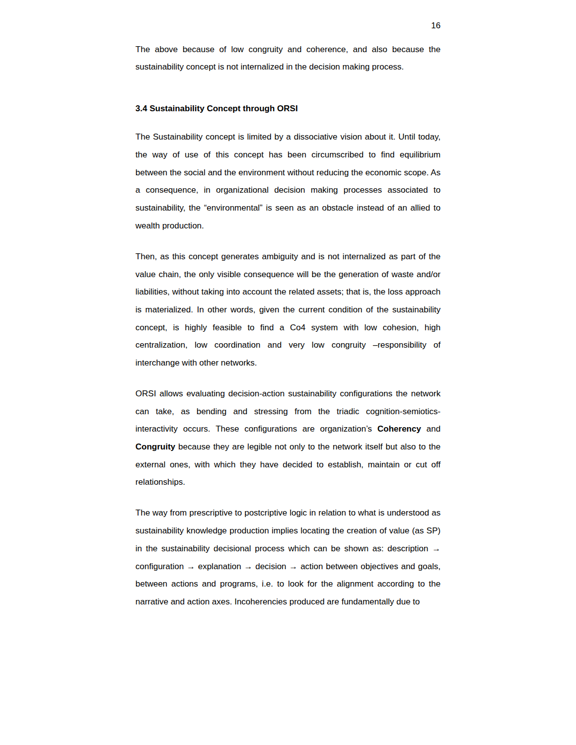16
The above because of low congruity and coherence, and also because the sustainability concept is not internalized in the decision making process.
3.4 Sustainability Concept through ORSI
The Sustainability concept is limited by a dissociative vision about it. Until today, the way of use of this concept has been circumscribed to find equilibrium between the social and the environment without reducing the economic scope. As a consequence, in organizational decision making processes associated to sustainability, the “environmental” is seen as an obstacle instead of an allied to wealth production.
Then, as this concept generates ambiguity and is not internalized as part of the value chain, the only visible consequence will be the generation of waste and/or liabilities, without taking into account the related assets; that is, the loss approach is materialized. In other words, given the current condition of the sustainability concept, is highly feasible to find a Co4 system with low cohesion, high centralization, low coordination and very low congruity –responsibility of interchange with other networks.
ORSI allows evaluating decision-action sustainability configurations the network can take, as bending and stressing from the triadic cognition-semiotics-interactivity occurs. These configurations are organization’s Coherency and Congruity because they are legible not only to the network itself but also to the external ones, with which they have decided to establish, maintain or cut off relationships.
The way from prescriptive to postcriptive logic in relation to what is understood as sustainability knowledge production implies locating the creation of value (as SP) in the sustainability decisional process which can be shown as: description → configuration → explanation → decision → action between objectives and goals, between actions and programs, i.e. to look for the alignment according to the narrative and action axes. Incoherencies produced are fundamentally due to